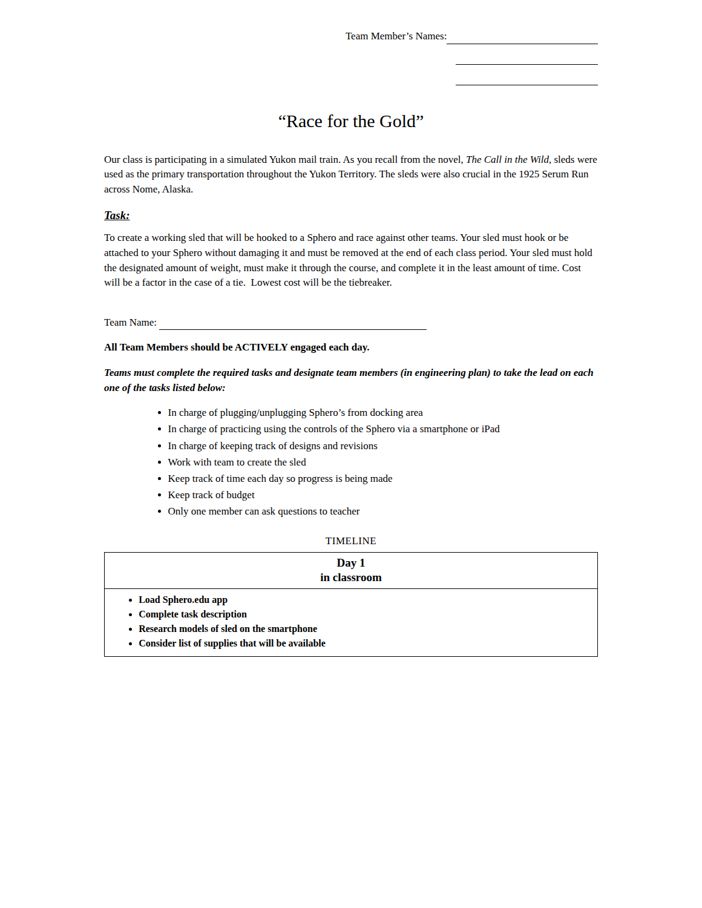Team Member’s Names:
“Race for the Gold”
Our class is participating in a simulated Yukon mail train. As you recall from the novel, The Call in the Wild, sleds were used as the primary transportation throughout the Yukon Territory. The sleds were also crucial in the 1925 Serum Run across Nome, Alaska.
Task:
To create a working sled that will be hooked to a Sphero and race against other teams. Your sled must hook or be attached to your Sphero without damaging it and must be removed at the end of each class period. Your sled must hold the designated amount of weight, must make it through the course, and complete it in the least amount of time. Cost will be a factor in the case of a tie. Lowest cost will be the tiebreaker.
Team Name:
All Team Members should be ACTIVELY engaged each day.
Teams must complete the required tasks and designate team members (in engineering plan) to take the lead on each one of the tasks listed below:
In charge of plugging/unplugging Sphero’s from docking area
In charge of practicing using the controls of the Sphero via a smartphone or iPad
In charge of keeping track of designs and revisions
Work with team to create the sled
Keep track of time each day so progress is being made
Keep track of budget
Only one member can ask questions to teacher
TIMELINE
| Day 1 in classroom |
| --- |
| Load Sphero.edu app Complete task description Research models of sled on the smartphone Consider list of supplies that will be available |